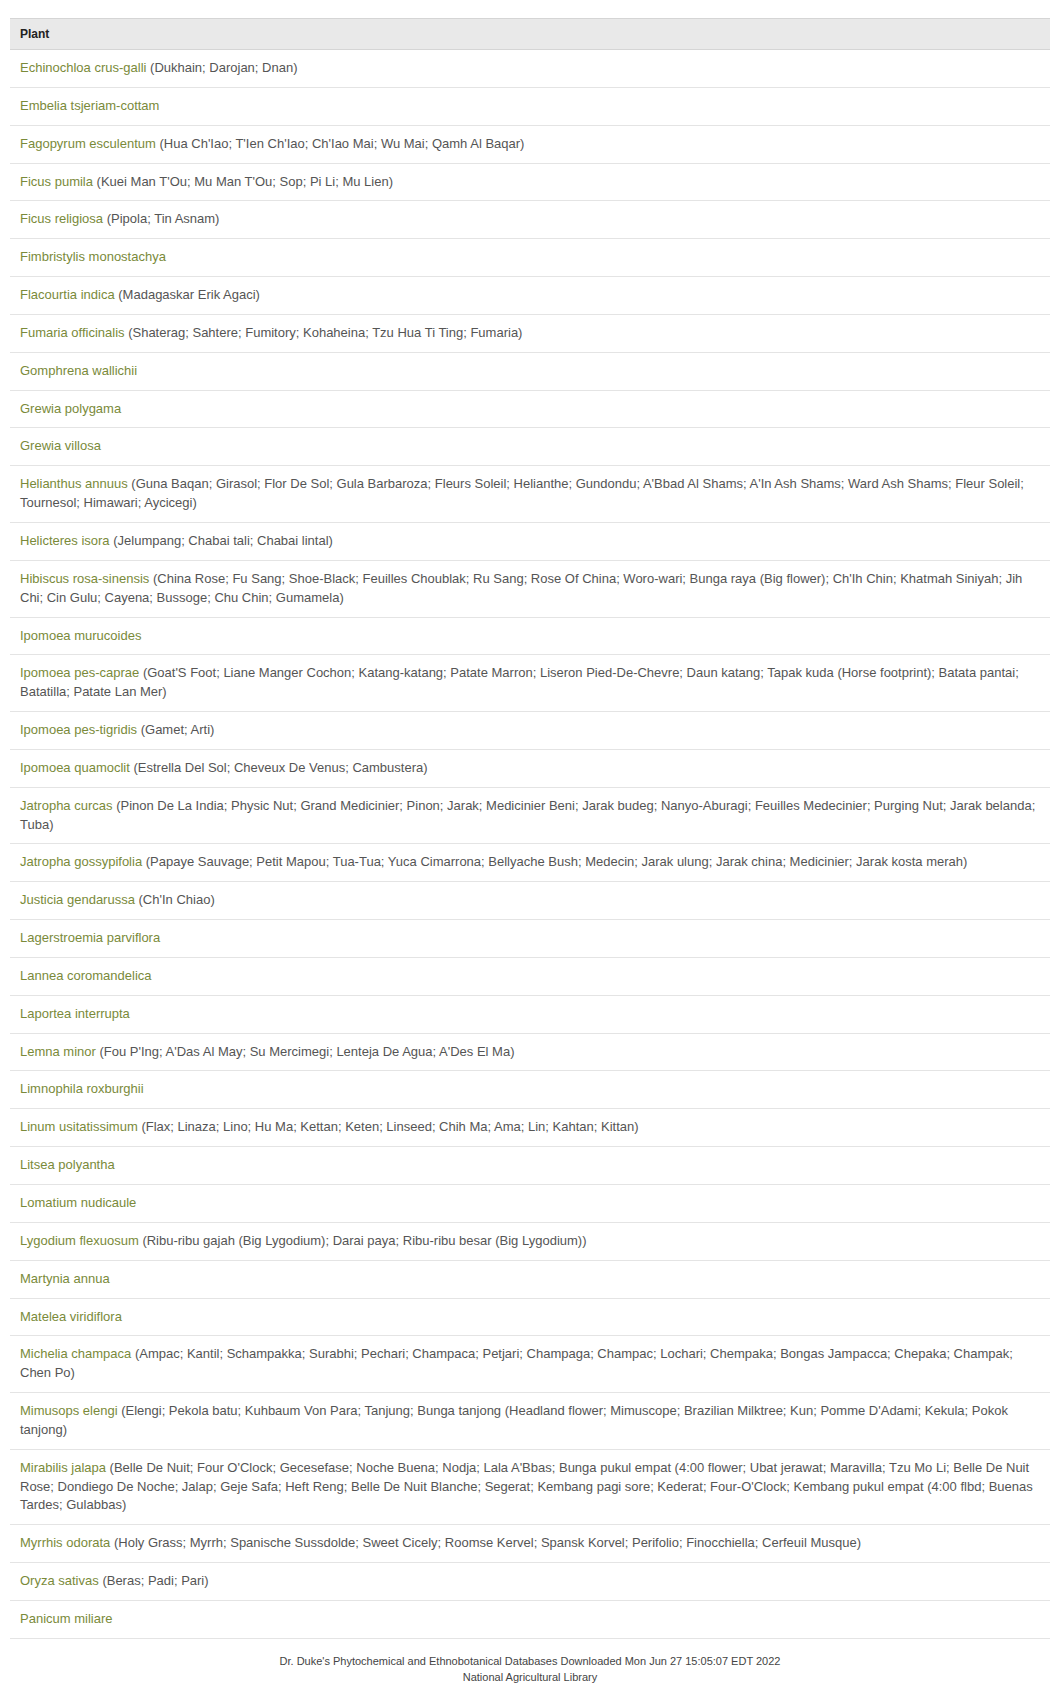| Plant |
| --- |
| Echinochloa crus-galli (Dukhain; Darojan; Dnan) |
| Embelia tsjeriam-cottam |
| Fagopyrum esculentum (Hua Ch'Iao; T'Ien Ch'Iao; Ch'Iao Mai; Wu Mai; Qamh Al Baqar) |
| Ficus pumila (Kuei Man T'Ou; Mu Man T'Ou; Sop; Pi Li; Mu Lien) |
| Ficus religiosa (Pipola; Tin Asnam) |
| Fimbristylis monostachya |
| Flacourtia indica (Madagaskar Erik Agaci) |
| Fumaria officinalis (Shaterag; Sahtere; Fumitory; Kohaheina; Tzu Hua Ti Ting; Fumaria) |
| Gomphrena wallichii |
| Grewia polygama |
| Grewia villosa |
| Helianthus annuus (Guna Baqan; Girasol; Flor De Sol; Gula Barbaroza; Fleurs Soleil; Helianthe; Gundondu; A'Bbad Al Shams; A'In Ash Shams; Ward Ash Shams; Fleur Soleil; Tournesol; Himawari; Aycicegi) |
| Helicteres isora (Jelumpang; Chabai tali; Chabai lintal) |
| Hibiscus rosa-sinensis (China Rose; Fu Sang; Shoe-Black; Feuilles Choublak; Ru Sang; Rose Of China; Woro-wari; Bunga raya (Big flower); Ch'Ih Chin; Khatmah Siniyah; Jih Chi; Cin Gulu; Cayena; Bussoge; Chu Chin; Gumamela) |
| Ipomoea murucoides |
| Ipomoea pes-caprae (Goat'S Foot; Liane Manger Cochon; Katang-katang; Patate Marron; Liseron Pied-De-Chevre; Daun katang; Tapak kuda (Horse footprint); Batata pantai; Batatilla; Patate Lan Mer) |
| Ipomoea pes-tigridis (Gamet; Arti) |
| Ipomoea quamoclit (Estrella Del Sol; Cheveux De Venus; Cambustera) |
| Jatropha curcas (Pinon De La India; Physic Nut; Grand Medicinier; Pinon; Jarak; Medicinier Beni; Jarak budeg; Nanyo-Aburagi; Feuilles Medecinier; Purging Nut; Jarak belanda; Tuba) |
| Jatropha gossypifolia (Papaye Sauvage; Petit Mapou; Tua-Tua; Yuca Cimarrona; Bellyache Bush; Medecin; Jarak ulung; Jarak china; Medicinier; Jarak kosta merah) |
| Justicia gendarussa (Ch'In Chiao) |
| Lagerstroemia parviflora |
| Lannea coromandelica |
| Laportea interrupta |
| Lemna minor (Fou P'Ing; A'Das Al May; Su Mercimegi; Lenteja De Agua; A'Des El Ma) |
| Limnophila roxburghii |
| Linum usitatissimum (Flax; Linaza; Lino; Hu Ma; Kettan; Keten; Linseed; Chih Ma; Ama; Lin; Kahtan; Kittan) |
| Litsea polyantha |
| Lomatium nudicaule |
| Lygodium flexuosum (Ribu-ribu gajah (Big Lygodium); Darai paya; Ribu-ribu besar (Big Lygodium)) |
| Martynia annua |
| Matelea viridiflora |
| Michelia champaca (Ampac; Kantil; Schampakka; Surabhi; Pechari; Champaca; Petjari; Champaga; Champac; Lochari; Chempaka; Bongas Jampacca; Chepaka; Champak; Chen Po) |
| Mimusops elengi (Elengi; Pekola batu; Kuhbaum Von Para; Tanjung; Bunga tanjong (Headland flower; Mimuscope; Brazilian Milktree; Kun; Pomme D'Adami; Kekula; Pokok tanjong) |
| Mirabilis jalapa (Belle De Nuit; Four O'Clock; Gecesefase; Noche Buena; Nodja; Lala A'Bbas; Bunga pukul empat (4:00 flower; Ubat jerawat; Maravilla; Tzu Mo Li; Belle De Nuit Rose; Dondiego De Noche; Jalap; Geje Safa; Heft Reng; Belle De Nuit Blanche; Segerat; Kembang pagi sore; Kederat; Four-O'Clock; Kembang pukul empat (4:00 flbd; Buenas Tardes; Gulabbas) |
| Myrrhis odorata (Holy Grass; Myrrh; Spanische Sussdolde; Sweet Cicely; Roomse Kervel; Spansk Korvel; Perifolio; Finocchiella; Cerfeuil Musque) |
| Oryza sativas (Beras; Padi; Pari) |
| Panicum miliare |
Dr. Duke's Phytochemical and Ethnobotanical Databases Downloaded Mon Jun 27 15:05:07 EDT 2022
National Agricultural Library